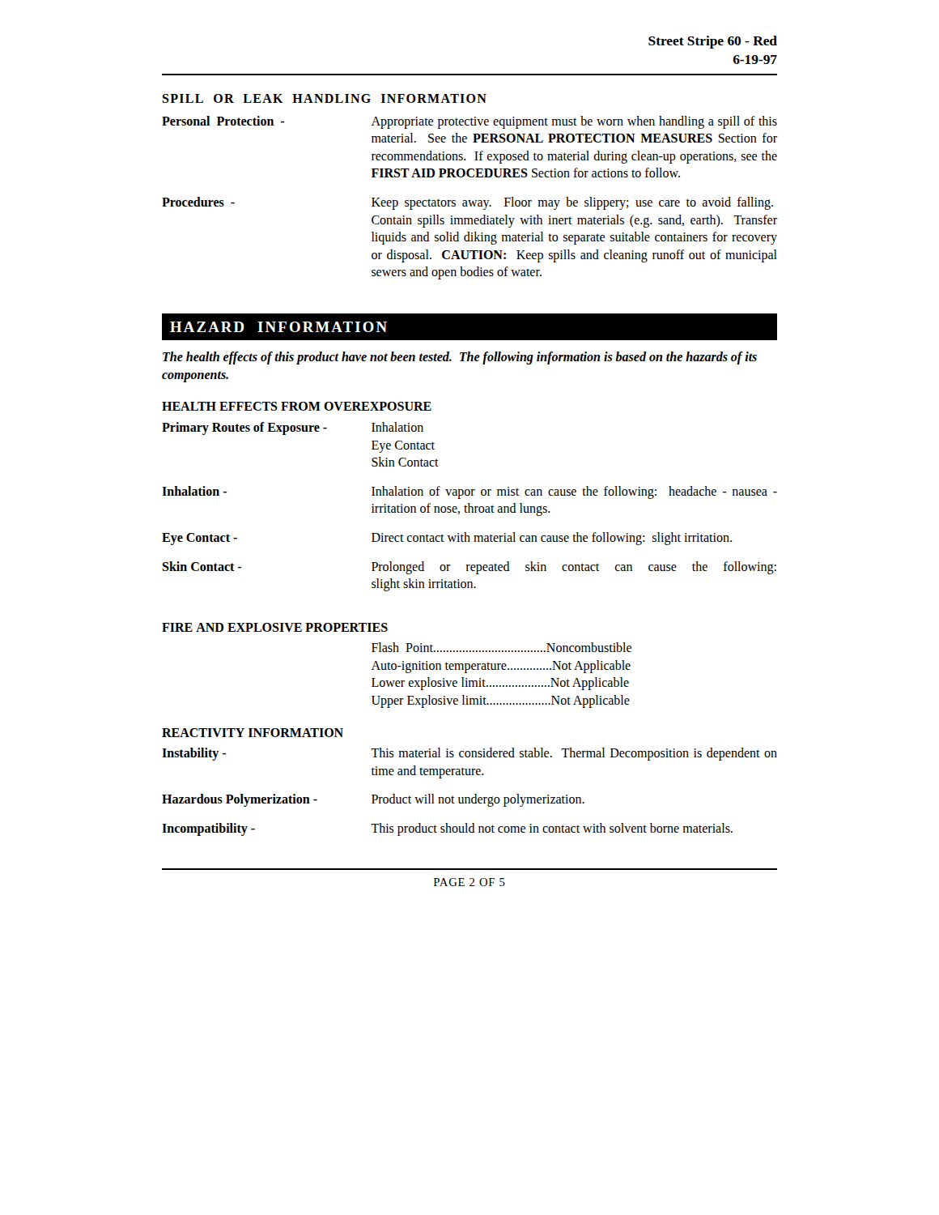Street Stripe 60 - Red
6-19-97
SPILL OR LEAK HANDLING INFORMATION
| Personal Protection - | Appropriate protective equipment must be worn when handling a spill of this material. See the PERSONAL PROTECTION MEASURES Section for recommendations. If exposed to material during clean-up operations, see the FIRST AID PROCEDURES Section for actions to follow. |
| Procedures - | Keep spectators away. Floor may be slippery; use care to avoid falling. Contain spills immediately with inert materials (e.g. sand, earth). Transfer liquids and solid diking material to separate suitable containers for recovery or disposal. CAUTION: Keep spills and cleaning runoff out of municipal sewers and open bodies of water. |
HAZARD INFORMATION
The health effects of this product have not been tested. The following information is based on the hazards of its components.
HEALTH EFFECTS FROM OVEREXPOSURE
| Primary Routes of Exposure - | Inhalation Eye Contact Skin Contact |
| Inhalation - | Inhalation of vapor or mist can cause the following: headache - nausea - irritation of nose, throat and lungs. |
| Eye Contact - | Direct contact with material can cause the following: slight irritation. |
| Skin Contact - | Prolonged or repeated skin contact can cause the following: slight skin irritation. |
FIRE AND EXPLOSIVE PROPERTIES
Flash Point...................................Noncombustible
Auto-ignition temperature..............Not Applicable
Lower explosive limit....................Not Applicable
Upper Explosive limit....................Not Applicable
REACTIVITY INFORMATION
| Instability - | This material is considered stable. Thermal Decomposition is dependent on time and temperature. |
| Hazardous Polymerization - | Product will not undergo polymerization. |
| Incompatibility - | This product should not come in contact with solvent borne materials. |
PAGE 2 OF 5